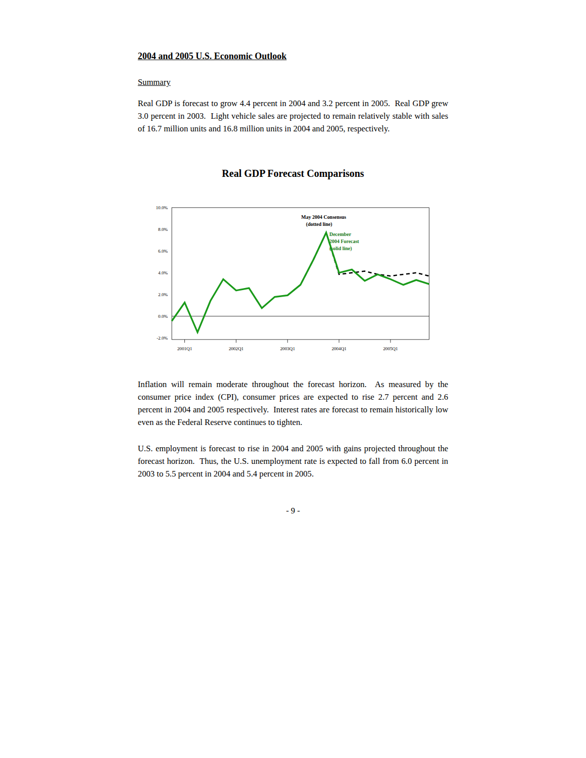2004 and 2005 U.S. Economic Outlook
Summary
Real GDP is forecast to grow 4.4 percent in 2004 and 3.2 percent in 2005. Real GDP grew 3.0 percent in 2003. Light vehicle sales are projected to remain relatively stable with sales of 16.7 million units and 16.8 million units in 2004 and 2005, respectively.
Real GDP Forecast Comparisons
10.0% 8.0% 6.0% 4.0% 2.0% 0.0% -2.0% 2001Q1 2002Q1 2003Q1 2004Q1 2005Q1 May 2004 Consensus (dotted line) December 2004 Forecast (solid line)
Inflation will remain moderate throughout the forecast horizon. As measured by the consumer price index (CPI), consumer prices are expected to rise 2.7 percent and 2.6 percent in 2004 and 2005 respectively. Interest rates are forecast to remain historically low even as the Federal Reserve continues to tighten.
U.S. employment is forecast to rise in 2004 and 2005 with gains projected throughout the forecast horizon. Thus, the U.S. unemployment rate is expected to fall from 6.0 percent in 2003 to 5.5 percent in 2004 and 5.4 percent in 2005.
- 9 -